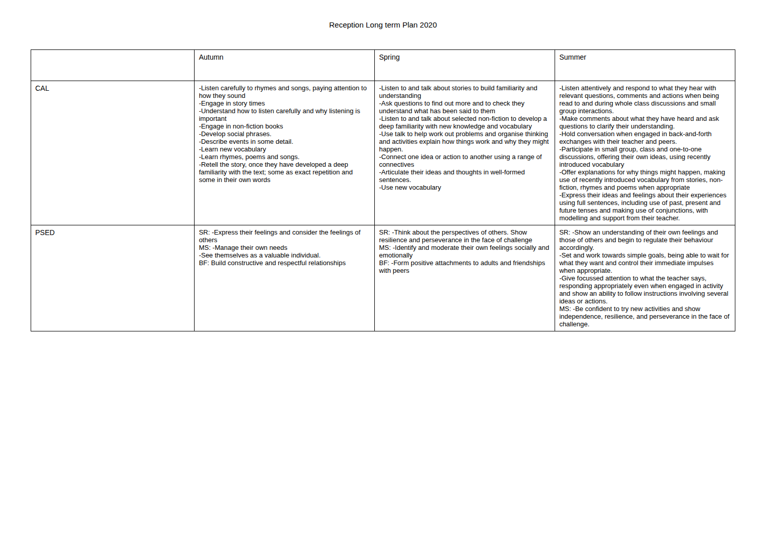Reception Long term Plan 2020
| | Autumn | Spring | Summer |
| --- | --- | --- | --- |
| CAL | -Listen carefully to rhymes and songs, paying attention to how they sound -Engage in story times -Understand how to listen carefully and why listening is important -Engage in non-fiction books -Develop social phrases. -Describe events in some detail. -Learn new vocabulary -Learn rhymes, poems and songs. -Retell the story, once they have developed a deep familiarity with the text; some as exact repetition and some in their own words | -Listen to and talk about stories to build familiarity and understanding -Ask questions to find out more and to check they understand what has been said to them -Listen to and talk about selected non-fiction to develop a deep familiarity with new knowledge and vocabulary -Use talk to help work out problems and organise thinking and activities explain how things work and why they might happen. -Connect one idea or action to another using a range of connectives -Articulate their ideas and thoughts in well-formed sentences. -Use new vocabulary | -Listen attentively and respond to what they hear with relevant questions, comments and actions when being read to and during whole class discussions and small group interactions. -Make comments about what they have heard and ask questions to clarify their understanding. -Hold conversation when engaged in back-and-forth exchanges with their teacher and peers. -Participate in small group, class and one-to-one discussions, offering their own ideas, using recently introduced vocabulary -Offer explanations for why things might happen, making use of recently introduced vocabulary from stories, non-fiction, rhymes and poems when appropriate -Express their ideas and feelings about their experiences using full sentences, including use of past, present and future tenses and making use of conjunctions, with modelling and support from their teacher. |
| PSED | SR: -Express their feelings and consider the feelings of others MS: -Manage their own needs -See themselves as a valuable individual. BF: Build constructive and respectful relationships | SR: -Think about the perspectives of others. Show resilience and perseverance in the face of challenge MS: -Identify and moderate their own feelings socially and emotionally BF: -Form positive attachments to adults and friendships with peers | SR: -Show an understanding of their own feelings and those of others and begin to regulate their behaviour accordingly. -Set and work towards simple goals, being able to wait for what they want and control their immediate impulses when appropriate. -Give focussed attention to what the teacher says, responding appropriately even when engaged in activity and show an ability to follow instructions involving several ideas or actions. MS: -Be confident to try new activities and show independence, resilience, and perseverance in the face of challenge. |